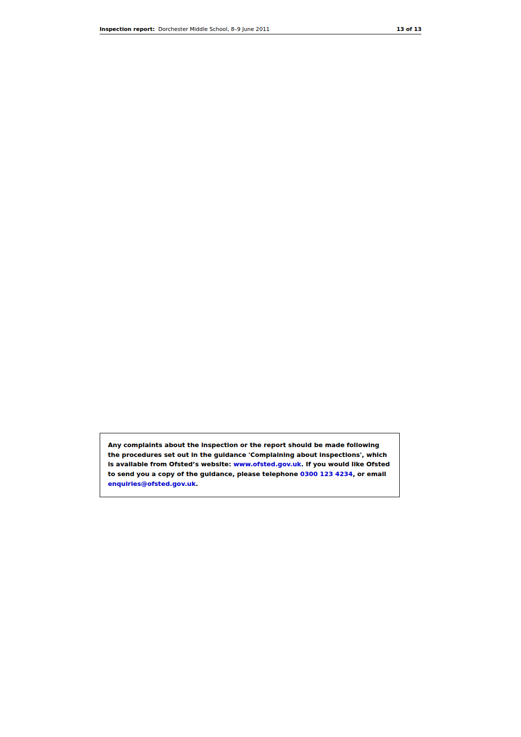Inspection report: Dorchester Middle School, 8–9 June 2011
13 of 13
Any complaints about the inspection or the report should be made following the procedures set out in the guidance 'Complaining about inspections', which is available from Ofsted’s website: www.ofsted.gov.uk. If you would like Ofsted to send you a copy of the guidance, please telephone 0300 123 4234, or email enquiries@ofsted.gov.uk.